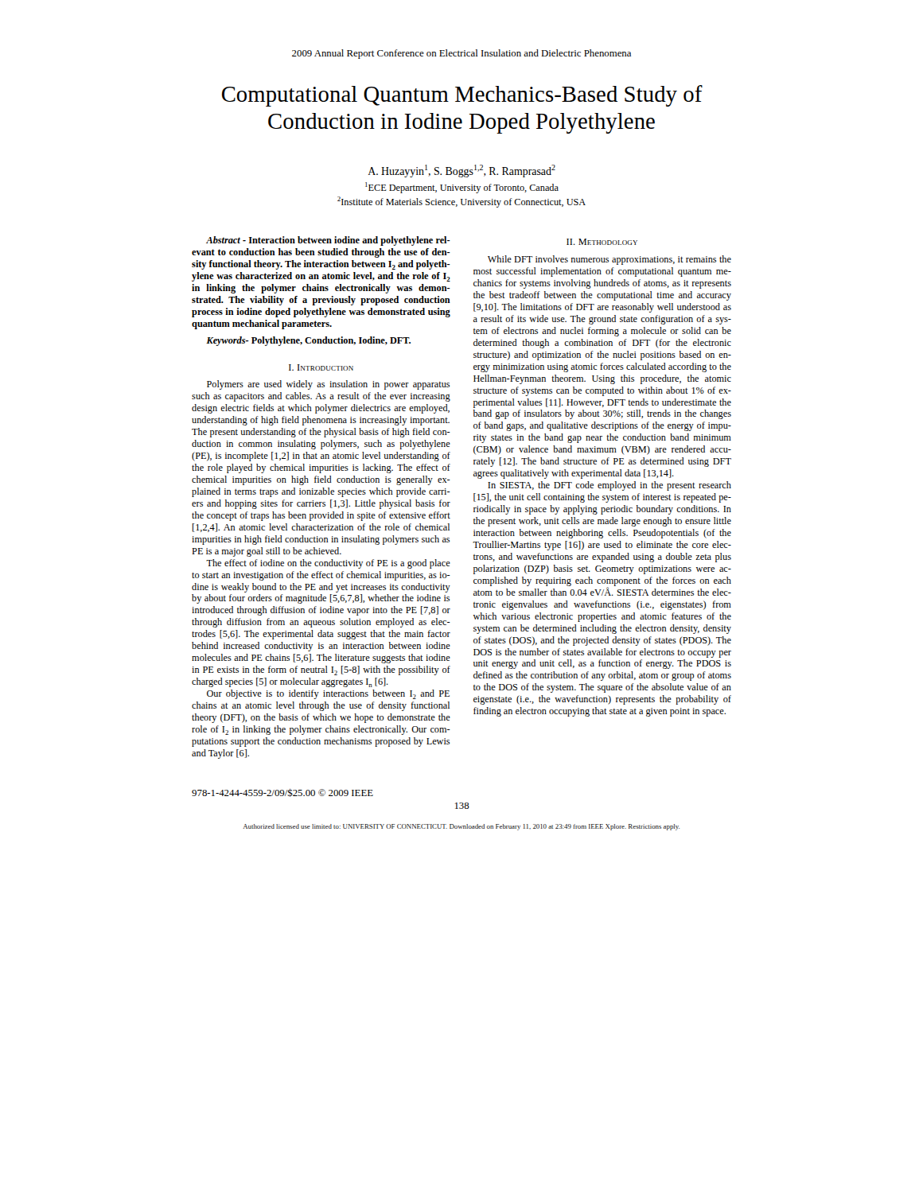2009 Annual Report Conference on Electrical Insulation and Dielectric Phenomena
Computational Quantum Mechanics-Based Study of
Conduction in Iodine Doped Polyethylene
A. Huzayyin1, S. Boggs1,2, R. Ramprasad2
1ECE Department, University of Toronto, Canada
2Institute of Materials Science, University of Connecticut, USA
Abstract - Interaction between iodine and polyethylene relevant to conduction has been studied through the use of density functional theory. The interaction between I2 and poly­ethylene was characterized on an atomic level, and the role of I2 in linking the polymer chains electronically was demonstrated. The viability of a previously proposed conduction process in iodine doped polyethylene was demonstrated using quantum mechanical parameters.
Keywords- Polythylene, Conduction, Iodine, DFT.
I. Introduction
Polymers are used widely as insulation in power apparatus such as capacitors and cables. As a result of the ever increasing design electric fields at which polymer dielectrics are employed, understanding of high field phenomena is increasingly important. The present understanding of the physical basis of high field conduction in common insulating polymers, such as polyethylene (PE), is incomplete [1,2] in that an atomic level understanding of the role played by chemical impurities is lacking. The effect of chemical impurities on high field conduction is generally explained in terms traps and ionizable species which provide carriers and hopping sites for carriers [1,3]. Little physical basis for the concept of traps has been provided in spite of extensive effort [1,2,4]. An atomic level characterization of the role of chemical impurities in high field conduction in insulating polymers such as PE is a major goal still to be achieved.
The effect of iodine on the conductivity of PE is a good place to start an investigation of the effect of chemical impur­ities, as iodine is weakly bound to the PE and yet increases its conductivity by about four orders of magnitude [5,6,7,8], whether the iodine is introduced through diffusion of iodine vapor into the PE [7,8] or through diffusion from an aqueous solution employed as electrodes [5,6]. The experimental data suggest that the main factor behind increased conductivity is an interaction between iodine molecules and PE chains [5,6]. The literature suggests that iodine in PE exists in the form of neutral I2 [5-8] with the possibility of charged species [5] or molecular aggregates In [6].
Our objective is to identify interactions between I2 and PE chains at an atomic level through the use of density functional theory (DFT), on the basis of which we hope to demonstrate the role of I2 in linking the polymer chains electronically. Our computations support the conduction mechanisms proposed by Lewis and Taylor [6].
II. Methodology
While DFT involves numerous approximations, it remains the most successful implementation of computational quan­tum mechanics for systems involving hundreds of atoms, as it represents the best tradeoff between the computational time and accuracy [9,10]. The limitations of DFT are reasonably well understood as a result of its wide use. The ground state configuration of a system of electrons and nuclei forming a molecule or solid can be determined though a combination of DFT (for the electronic structure) and optimization of the nuclei positions based on energy minimization using atomic forces calculated according to the Hellman-Feynman theorem. Using this procedure, the atomic structure of systems can be computed to within about 1% of experimental values [11]. However, DFT tends to underestimate the band gap of insulators by about 30%; still, trends in the changes of band gaps, and qualitative descriptions of the energy of impurity states in the band gap near the conduction band minimum (CBM) or valence band maximum (VBM) are rendered accurately [12]. The band structure of PE as determined using DFT agrees qualitatively with experimental data [13,14].
In SIESTA, the DFT code employed in the present research [15], the unit cell containing the system of interest is repeated periodically in space by applying periodic boundary condi­tions. In the present work, unit cells are made large enough to ensure little interaction between neighboring cells. Pseudo­potentials (of the Troullier-Martins type [16]) are used to eliminate the core electrons, and wavefunctions are expanded using a double zeta plus polarization (DZP) basis set. Geometry optimizations were accomplished by requiring each component of the forces on each atom to be smaller than 0.04 eV/Å. SIESTA determines the electronic eigenvalues and wavefunctions (i.e., eigenstates) from which various electron­ic properties and atomic features of the system can be determined including the electron density, density of states (DOS), and the projected density of states (PDOS). The DOS is the number of states available for electrons to occupy per unit energy and unit cell, as a function of energy. The PDOS is defined as the contribution of any orbital, atom or group of atoms to the DOS of the system. The square of the absolute value of an eigenstate (i.e., the wavefunction) represents the probability of finding an electron occupying that state at a given point in space.
978-1-4244-4559-2/09/$25.00 © 2009 IEEE
138
Authorized licensed use limited to: UNIVERSITY OF CONNECTICUT. Downloaded on February 11, 2010 at 23:49 from IEEE Xplore. Restrictions apply.